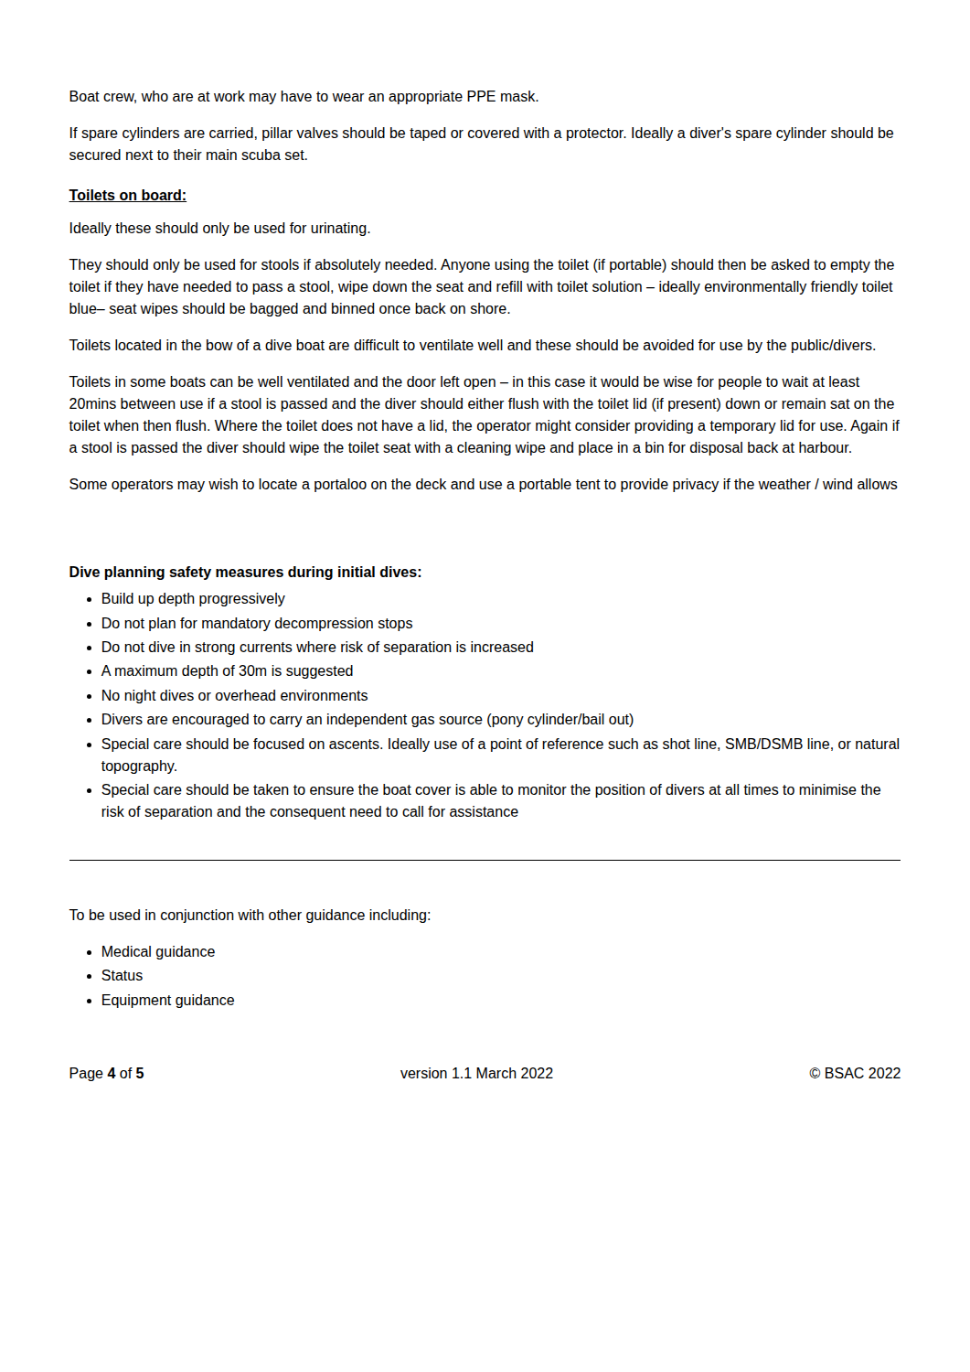Boat crew, who are at work may have to wear an appropriate PPE mask.
If spare cylinders are carried, pillar valves should be taped or covered with a protector. Ideally a diver's spare cylinder should be secured next to their main scuba set.
Toilets on board:
Ideally these should only be used for urinating.
They should only be used for stools if absolutely needed. Anyone using the toilet (if portable) should then be asked to empty the toilet if they have needed to pass a stool, wipe down the seat and refill with toilet solution – ideally environmentally friendly toilet blue– seat wipes should be bagged and binned once back on shore.
Toilets located in the bow of a dive boat are difficult to ventilate well and these should be avoided for use by the public/divers.
Toilets in some boats can be well ventilated and the door left open – in this case it would be wise for people to wait at least 20mins between use if a stool is passed and the diver should either flush with the toilet lid (if present) down or remain sat on the toilet when then flush. Where the toilet does not have a lid, the operator might consider providing a temporary lid for use. Again if a stool is passed the diver should wipe the toilet seat with a cleaning wipe and place in a bin for disposal back at harbour.
Some operators may wish to locate a portaloo on the deck and use a portable tent to provide privacy if the weather / wind allows
Dive planning safety measures during initial dives:
Build up depth progressively
Do not plan for mandatory decompression stops
Do not dive in strong currents where risk of separation is increased
A maximum depth of 30m is suggested
No night dives or overhead environments
Divers are encouraged to carry an independent gas source (pony cylinder/bail out)
Special care should be focused on ascents. Ideally use of a point of reference such as shot line, SMB/DSMB line, or natural topography.
Special care should be taken to ensure the boat cover is able to monitor the position of divers at all times to minimise the risk of separation and the consequent need to call for assistance
To be used in conjunction with other guidance including:
Medical guidance
Status
Equipment guidance
Page 4 of 5 version 1.1 March 2022 © BSAC 2022